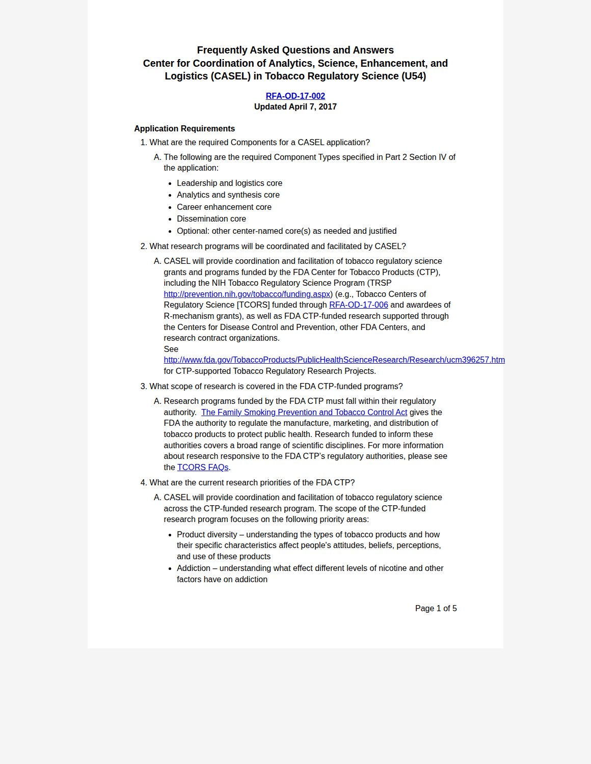Frequently Asked Questions and Answers
Center for Coordination of Analytics, Science, Enhancement, and Logistics (CASEL) in Tobacco Regulatory Science (U54)
RFA-OD-17-002
Updated April 7, 2017
Application Requirements
What are the required Components for a CASEL application?
The following are the required Component Types specified in Part 2 Section IV of the application:
Leadership and logistics core
Analytics and synthesis core
Career enhancement core
Dissemination core
Optional: other center-named core(s) as needed and justified
What research programs will be coordinated and facilitated by CASEL?
CASEL will provide coordination and facilitation of tobacco regulatory science grants and programs funded by the FDA Center for Tobacco Products (CTP), including the NIH Tobacco Regulatory Science Program (TRSP http://prevention.nih.gov/tobacco/funding.aspx) (e.g., Tobacco Centers of Regulatory Science [TCORS] funded through RFA-OD-17-006 and awardees of R-mechanism grants), as well as FDA CTP-funded research supported through the Centers for Disease Control and Prevention, other FDA Centers, and research contract organizations.
See http://www.fda.gov/TobaccoProducts/PublicHealthScienceResearch/Research/ucm396257.htm for CTP-supported Tobacco Regulatory Research Projects.
What scope of research is covered in the FDA CTP-funded programs?
Research programs funded by the FDA CTP must fall within their regulatory authority. The Family Smoking Prevention and Tobacco Control Act gives the FDA the authority to regulate the manufacture, marketing, and distribution of tobacco products to protect public health. Research funded to inform these authorities covers a broad range of scientific disciplines. For more information about research responsive to the FDA CTP’s regulatory authorities, please see the TCORS FAQs.
What are the current research priorities of the FDA CTP?
CASEL will provide coordination and facilitation of tobacco regulatory science across the CTP-funded research program. The scope of the CTP-funded research program focuses on the following priority areas:
Product diversity – understanding the types of tobacco products and how their specific characteristics affect people's attitudes, beliefs, perceptions, and use of these products
Addiction – understanding what effect different levels of nicotine and other factors have on addiction
Page 1 of 5